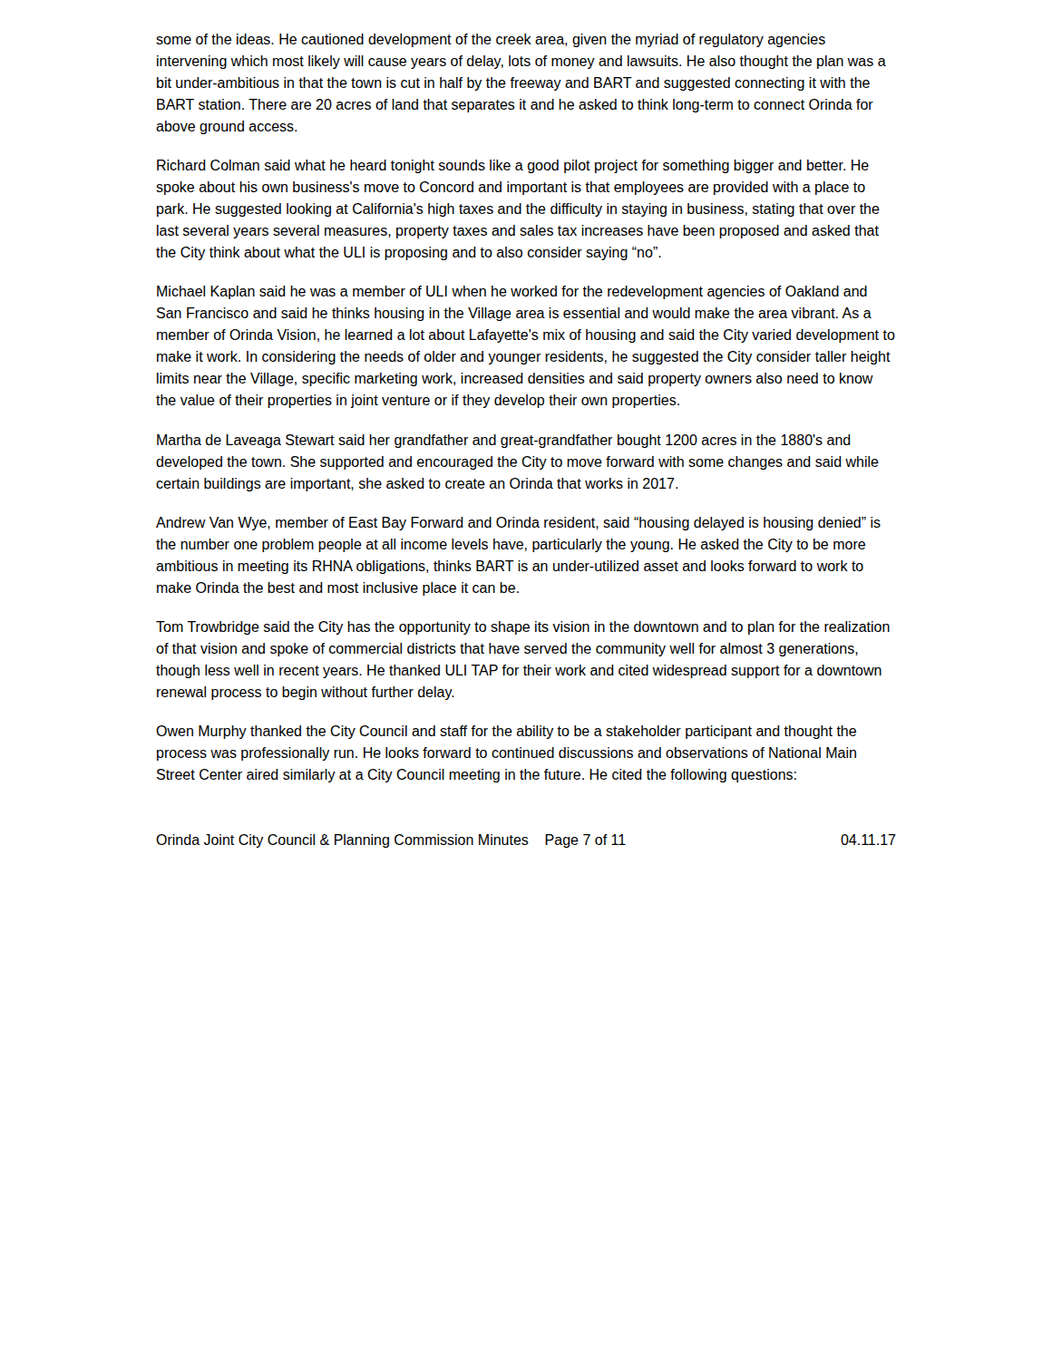some of the ideas. He cautioned development of the creek area, given the myriad of regulatory agencies intervening which most likely will cause years of delay, lots of money and lawsuits. He also thought the plan was a bit under-ambitious in that the town is cut in half by the freeway and BART and suggested connecting it with the BART station. There are 20 acres of land that separates it and he asked to think long-term to connect Orinda for above ground access.
Richard Colman said what he heard tonight sounds like a good pilot project for something bigger and better. He spoke about his own business's move to Concord and important is that employees are provided with a place to park. He suggested looking at California's high taxes and the difficulty in staying in business, stating that over the last several years several measures, property taxes and sales tax increases have been proposed and asked that the City think about what the ULI is proposing and to also consider saying “no”.
Michael Kaplan said he was a member of ULI when he worked for the redevelopment agencies of Oakland and San Francisco and said he thinks housing in the Village area is essential and would make the area vibrant. As a member of Orinda Vision, he learned a lot about Lafayette's mix of housing and said the City varied development to make it work. In considering the needs of older and younger residents, he suggested the City consider taller height limits near the Village, specific marketing work, increased densities and said property owners also need to know the value of their properties in joint venture or if they develop their own properties.
Martha de Laveaga Stewart said her grandfather and great-grandfather bought 1200 acres in the 1880's and developed the town. She supported and encouraged the City to move forward with some changes and said while certain buildings are important, she asked to create an Orinda that works in 2017.
Andrew Van Wye, member of East Bay Forward and Orinda resident, said “housing delayed is housing denied” is the number one problem people at all income levels have, particularly the young. He asked the City to be more ambitious in meeting its RHNA obligations, thinks BART is an under-utilized asset and looks forward to work to make Orinda the best and most inclusive place it can be.
Tom Trowbridge said the City has the opportunity to shape its vision in the downtown and to plan for the realization of that vision and spoke of commercial districts that have served the community well for almost 3 generations, though less well in recent years. He thanked ULI TAP for their work and cited widespread support for a downtown renewal process to begin without further delay.
Owen Murphy thanked the City Council and staff for the ability to be a stakeholder participant and thought the process was professionally run. He looks forward to continued discussions and observations of National Main Street Center aired similarly at a City Council meeting in the future. He cited the following questions:
Orinda Joint City Council & Planning Commission Minutes Page 7 of 11 04.11.17